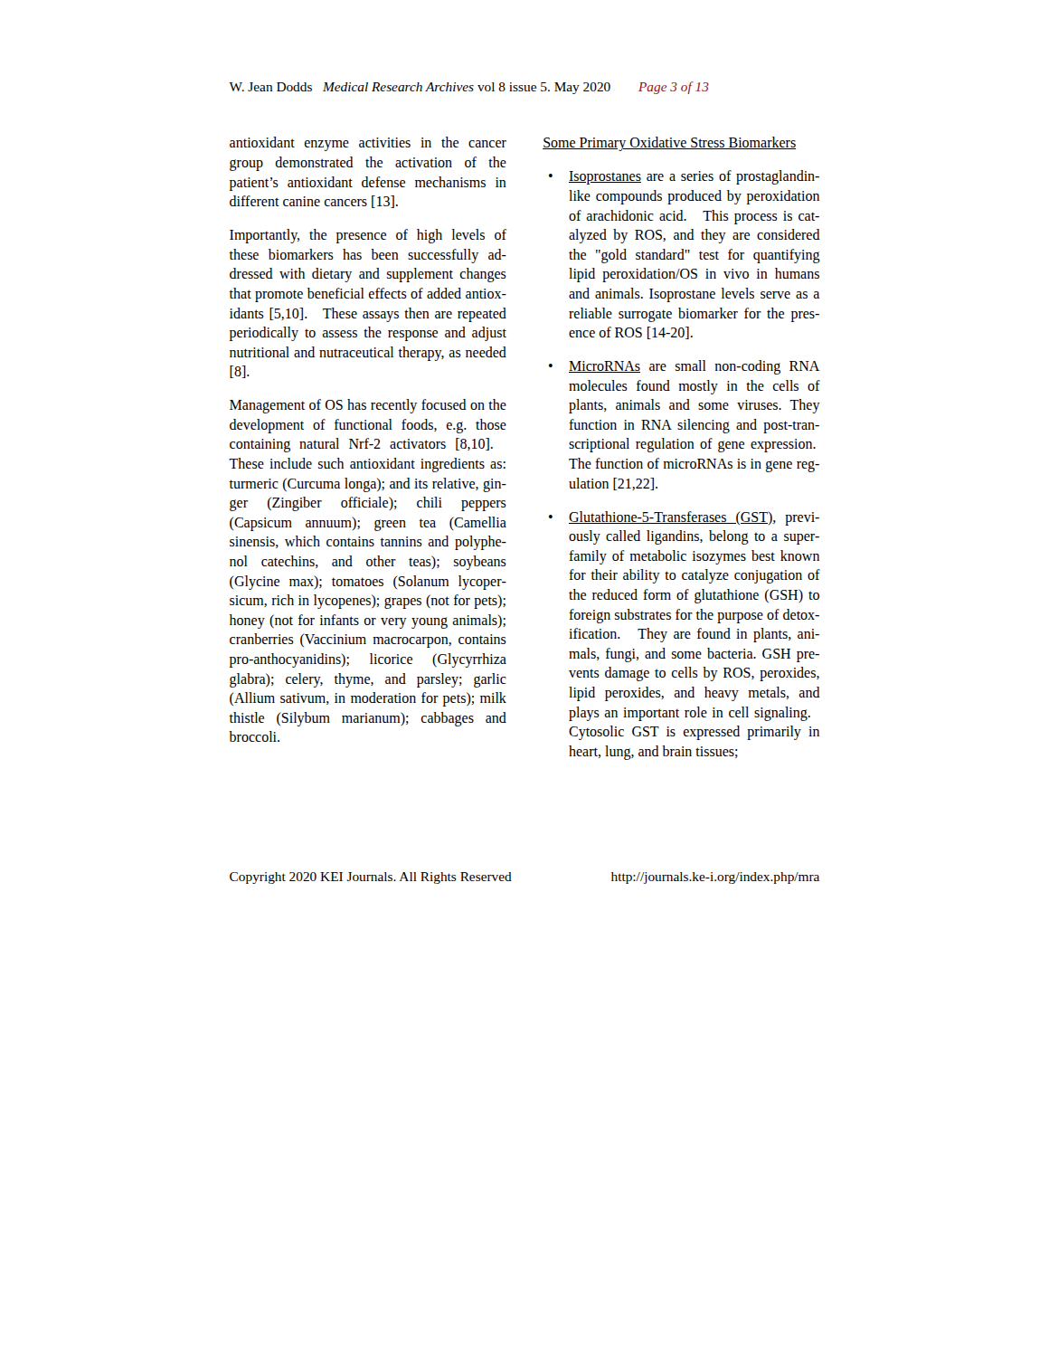W. Jean Dodds Medical Research Archives vol 8 issue 5. May 2020 Page 3 of 13
antioxidant enzyme activities in the cancer group demonstrated the activation of the patient’s antioxidant defense mechanisms in different canine cancers [13].
Importantly, the presence of high levels of these biomarkers has been successfully addressed with dietary and supplement changes that promote beneficial effects of added antioxidants [5,10]. These assays then are repeated periodically to assess the response and adjust nutritional and nutraceutical therapy, as needed [8].
Management of OS has recently focused on the development of functional foods, e.g. those containing natural Nrf-2 activators [8,10]. These include such antioxidant ingredients as: turmeric (Curcuma longa); and its relative, ginger (Zingiber officiale); chili peppers (Capsicum annuum); green tea (Camellia sinensis, which contains tannins and polyphenol catechins, and other teas); soybeans (Glycine max); tomatoes (Solanum lycopersicum, rich in lycopenes); grapes (not for pets); honey (not for infants or very young animals); cranberries (Vaccinium macrocarpon, contains pro-anthocyanidins); licorice (Glycyrrhiza glabra); celery, thyme, and parsley; garlic (Allium sativum, in moderation for pets); milk thistle (Silybum marianum); cabbages and broccoli.
Some Primary Oxidative Stress Biomarkers
Isoprostanes are a series of prostaglandin-like compounds produced by peroxidation of arachidonic acid. This process is catalyzed by ROS, and they are considered the "gold standard" test for quantifying lipid peroxidation/OS in vivo in humans and animals. Isoprostane levels serve as a reliable surrogate biomarker for the presence of ROS [14-20].
MicroRNAs are small non-coding RNA molecules found mostly in the cells of plants, animals and some viruses. They function in RNA silencing and post-transcriptional regulation of gene expression. The function of microRNAs is in gene regulation [21,22].
Glutathione-5-Transferases (GST), previously called ligandins, belong to a superfamily of metabolic isozymes best known for their ability to catalyze conjugation of the reduced form of glutathione (GSH) to foreign substrates for the purpose of detoxification. They are found in plants, animals, fungi, and some bacteria. GSH prevents damage to cells by ROS, peroxides, lipid peroxides, and heavy metals, and plays an important role in cell signaling. Cytosolic GST is expressed primarily in heart, lung, and brain tissues;
Copyright 2020 KEI Journals. All Rights Reserved http://journals.ke-i.org/index.php/mra